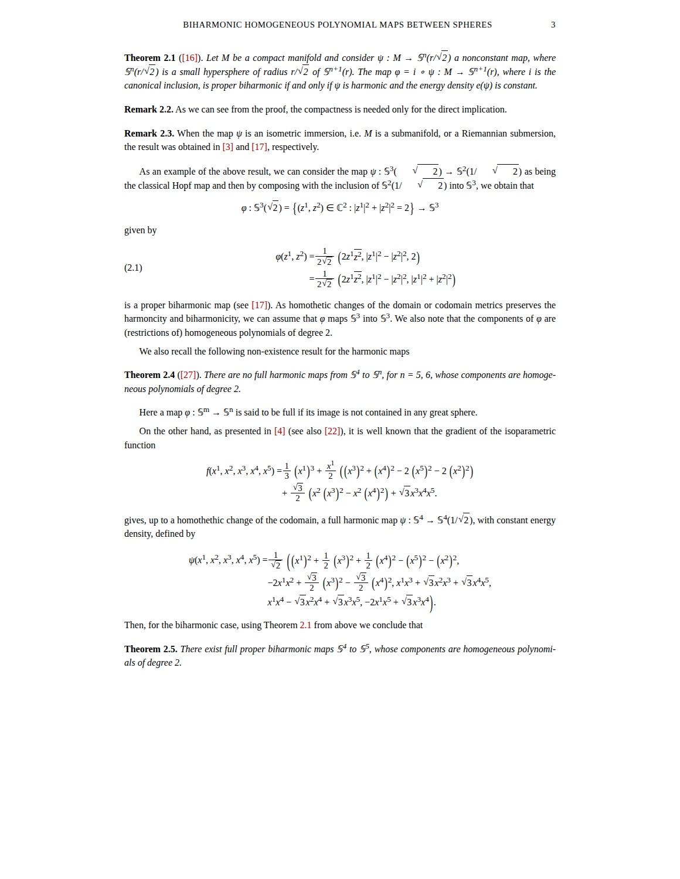BIHARMONIC HOMOGENEOUS POLYNOMIAL MAPS BETWEEN SPHERES 3
Theorem 2.1 ([16]). Let M be a compact manifold and consider ψ : M → 𝕊n(r/2) a nonconstant map, where 𝕊n(r/2) is a small hypersphere of radius r/2 of 𝕊n+1(r). The map φ = i ∘ ψ : M → 𝕊n+1(r), where i is the canonical inclusion, is proper biharmonic if and only if ψ is harmonic and the energy density e(ψ) is constant.
Remark 2.2. As we can see from the proof, the compactness is needed only for the direct implication.
Remark 2.3. When the map ψ is an isometric immersion, i.e. M is a submanifold, or a Riemannian submersion, the result was obtained in [3] and [17], respectively.
As an example of the above result, we can consider the map ψ : 𝕊3(2) → 𝕊2(1/2) as being the classical Hopf map and then by composing with the inclusion of 𝕊2(1/2) into 𝕊3, we obtain that
φ : 𝕊3(2) = {(z1, z2) ∈ ℂ2 : |z1|2 + |z2|2 = 2} → 𝕊3
given by
(2.1)
φ(z1, z2) =
122 (2z1z2, |z1|2 − |z2|2, 2)
=
122 (2z1z2, |z1|2 − |z2|2, |z1|2 + |z2|2)
is a proper biharmonic map (see [17]). As homothetic changes of the domain or codomain metrics preserves the harmoncity and biharmonicity, we can assume that φ maps 𝕊3 into 𝕊3. We also note that the components of φ are (restrictions of) homogeneous polynomials of degree 2.
We also recall the following non-existence result for the harmonic maps
Theorem 2.4 ([27]). There are no full harmonic maps from 𝕊4 to 𝕊n, for n = 5, 6, whose components are homogeneous polynomials of degree 2.
Here a map φ : 𝕊m → 𝕊n is said to be full if its image is not contained in any great sphere.
On the other hand, as presented in [4] (see also [22]), it is well known that the gradient of the isoparametric function
f(x1, x2, x3, x4, x5) =
13 (x1)3 + x12 ((x3)2 + (x4)2 − 2 (x5)2 − 2 (x2)2)
+ 32 (x2 (x3)2 − x2 (x4)2) + 3 x3x4x5.
gives, up to a homothethic change of the codomain, a full harmonic map ψ : 𝕊4 → 𝕊4(1/2), with constant energy density, defined by
ψ(x1, x2, x3, x4, x5) =
12 ((x1)2 + 12 (x3)2 + 12 (x4)2 − (x5)2 − (x2)2,
−2x1x2 + 32 (x3)2 − 32 (x4)2, x1x3 + 3 x2x3 + 3 x4x5,
x1x4 − 3 x2x4 + 3 x3x5, −2x1x5 + 3 x3x4).
Then, for the biharmonic case, using Theorem 2.1 from above we conclude that
Theorem 2.5. There exist full proper biharmonic maps 𝕊4 to 𝕊5, whose components are homogeneous polynomials of degree 2.